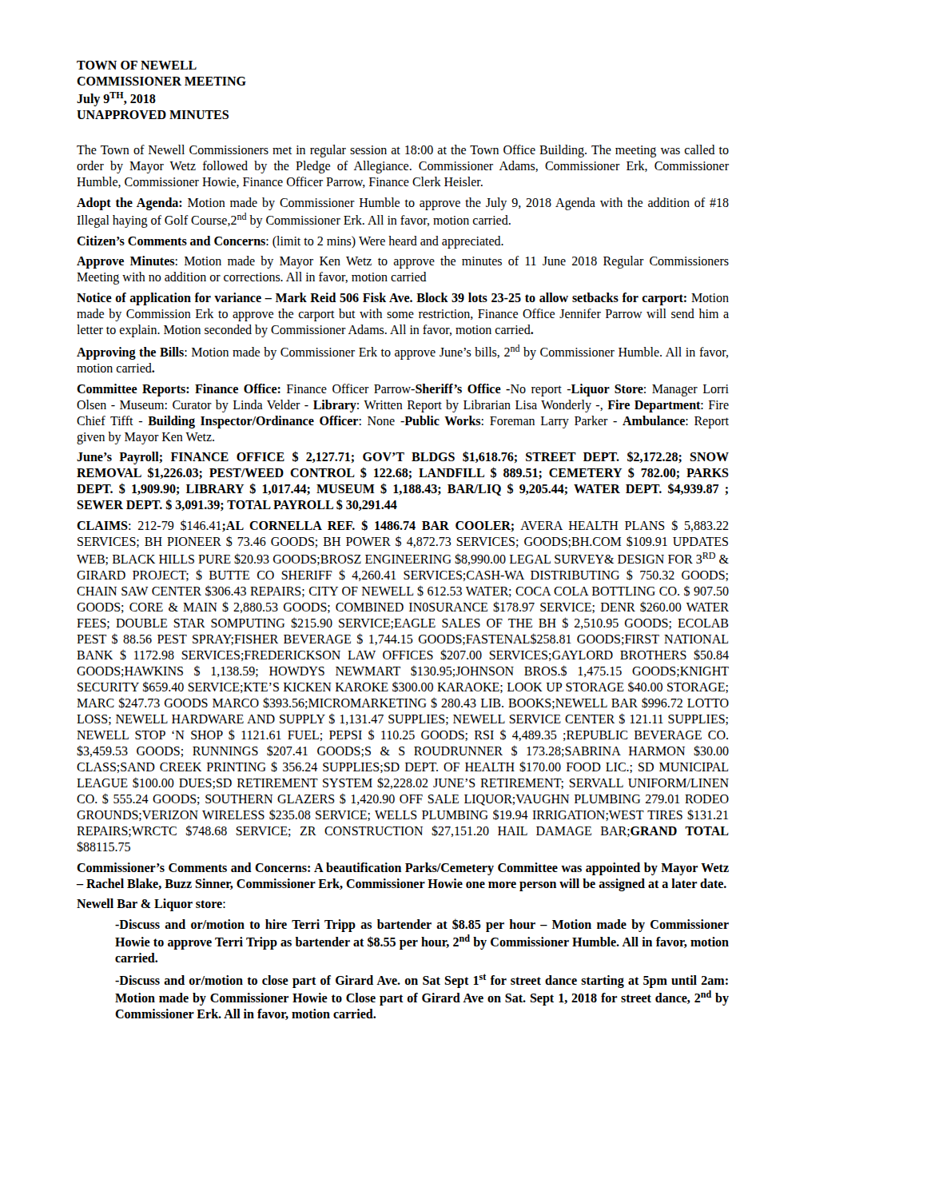TOWN OF NEWELL
COMMISSIONER MEETING
July 9TH, 2018
UNAPPROVED MINUTES
The Town of Newell Commissioners met in regular session at 18:00 at the Town Office Building. The meeting was called to order by Mayor Wetz followed by the Pledge of Allegiance. Commissioner Adams, Commissioner Erk, Commissioner Humble, Commissioner Howie, Finance Officer Parrow, Finance Clerk Heisler.
Adopt the Agenda: Motion made by Commissioner Humble to approve the July 9, 2018 Agenda with the addition of #18 Illegal haying of Golf Course,2nd by Commissioner Erk. All in favor, motion carried.
Citizen’s Comments and Concerns: (limit to 2 mins) Were heard and appreciated.
Approve Minutes: Motion made by Mayor Ken Wetz to approve the minutes of 11 June 2018 Regular Commissioners Meeting with no addition or corrections. All in favor, motion carried
Notice of application for variance – Mark Reid 506 Fisk Ave. Block 39 lots 23-25 to allow setbacks for carport: Motion made by Commission Erk to approve the carport but with some restriction, Finance Office Jennifer Parrow will send him a letter to explain. Motion seconded by Commissioner Adams. All in favor, motion carried.
Approving the Bills: Motion made by Commissioner Erk to approve June’s bills, 2nd by Commissioner Humble. All in favor, motion carried.
Committee Reports: Finance Office: Finance Officer Parrow-Sheriff’s Office -No report -Liquor Store: Manager Lorri Olsen - Museum: Curator by Linda Velder - Library: Written Report by Librarian Lisa Wonderly -, Fire Department: Fire Chief Tifft - Building Inspector/Ordinance Officer: None -Public Works: Foreman Larry Parker - Ambulance: Report given by Mayor Ken Wetz.
June’s Payroll; FINANCE OFFICE $ 2,127.71; GOV’T BLDGS $1,618.76; STREET DEPT. $2,172.28; SNOW REMOVAL $1,226.03; PEST/WEED CONTROL $ 122.68; LANDFILL $ 889.51; CEMETERY $ 782.00; PARKS DEPT. $ 1,909.90; LIBRARY $ 1,017.44; MUSEUM $ 1,188.43; BAR/LIQ $ 9,205.44; WATER DEPT. $4,939.87 ; SEWER DEPT. $ 3,091.39; TOTAL PAYROLL $ 30,291.44
CLAIMS: 212-79 $146.41;AL CORNELLA REF. $ 1486.74 BAR COOLER; AVERA HEALTH PLANS $ 5,883.22 SERVICES; BH PIONEER $ 73.46 GOODS; BH POWER $ 4,872.73 SERVICES; GOODS;BH.COM $109.91 UPDATES WEB; BLACK HILLS PURE $20.93 GOODS;BROSZ ENGINEERING $8,990.00 LEGAL SURVEY& DESIGN FOR 3RD & GIRARD PROJECT; $ BUTTE CO SHERIFF $ 4,260.41 SERVICES;CASH-WA DISTRIBUTING $ 750.32 GOODS; CHAIN SAW CENTER $306.43 REPAIRS; CITY OF NEWELL $ 612.53 WATER; COCA COLA BOTTLING CO. $ 907.50 GOODS; CORE & MAIN $ 2,880.53 GOODS; COMBINED IN0SURANCE $178.97 SERVICE; DENR $260.00 WATER FEES; DOUBLE STAR SOMPUTING $215.90 SERVICE;EAGLE SALES OF THE BH $ 2,510.95 GOODS; ECOLAB PEST $ 88.56 PEST SPRAY;FISHER BEVERAGE $ 1,744.15 GOODS;FASTENAL$258.81 GOODS;FIRST NATIONAL BANK $ 1172.98 SERVICES;FREDERICKSON LAW OFFICES $207.00 SERVICES;GAYLORD BROTHERS $50.84 GOODS;HAWKINS $ 1,138.59; HOWDYS NEWMART $130.95;JOHNSON BROS.$ 1,475.15 GOODS;KNIGHT SECURITY $659.40 SERVICE;KTE’S KICKEN KAROKE $300.00 KARAOKE; LOOK UP STORAGE $40.00 STORAGE; MARC $247.73 GOODS MARCO $393.56;MICROMARKETING $ 280.43 LIB. BOOKS;NEWELL BAR $996.72 LOTTO LOSS; NEWELL HARDWARE AND SUPPLY $ 1,131.47 SUPPLIES; NEWELL SERVICE CENTER $ 121.11 SUPPLIES; NEWELL STOP ‘N SHOP $ 1121.61 FUEL; PEPSI $ 110.25 GOODS; RSI $ 4,489.35 ;REPUBLIC BEVERAGE CO. $3,459.53 GOODS; RUNNINGS $207.41 GOODS;S & S ROUDRUNNER $ 173.28;SABRINA HARMON $30.00 CLASS;SAND CREEK PRINTING $ 356.24 SUPPLIES;SD DEPT. OF HEALTH $170.00 FOOD LIC.; SD MUNICIPAL LEAGUE $100.00 DUES;SD RETIREMENT SYSTEM $2,228.02 JUNE’S RETIREMENT; SERVALL UNIFORM/LINEN CO. $ 555.24 GOODS; SOUTHERN GLAZERS $ 1,420.90 OFF SALE LIQUOR;VAUGHN PLUMBING 279.01 RODEO GROUNDS;VERIZON WIRELESS $235.08 SERVICE; WELLS PLUMBING $19.94 IRRIGATION;WEST TIRES $131.21 REPAIRS;WRCTC $748.68 SERVICE; ZR CONSTRUCTION $27,151.20 HAIL DAMAGE BAR;GRAND TOTAL $88115.75
Commissioner’s Comments and Concerns: A beautification Parks/Cemetery Committee was appointed by Mayor Wetz – Rachel Blake, Buzz Sinner, Commissioner Erk, Commissioner Howie one more person will be assigned at a later date.
Newell Bar & Liquor store:
-Discuss and or/motion to hire Terri Tripp as bartender at $8.85 per hour – Motion made by Commissioner Howie to approve Terri Tripp as bartender at $8.55 per hour, 2nd by Commissioner Humble. All in favor, motion carried.
-Discuss and or/motion to close part of Girard Ave. on Sat Sept 1st for street dance starting at 5pm until 2am: Motion made by Commissioner Howie to Close part of Girard Ave on Sat. Sept 1, 2018 for street dance, 2nd by Commissioner Erk. All in favor, motion carried.